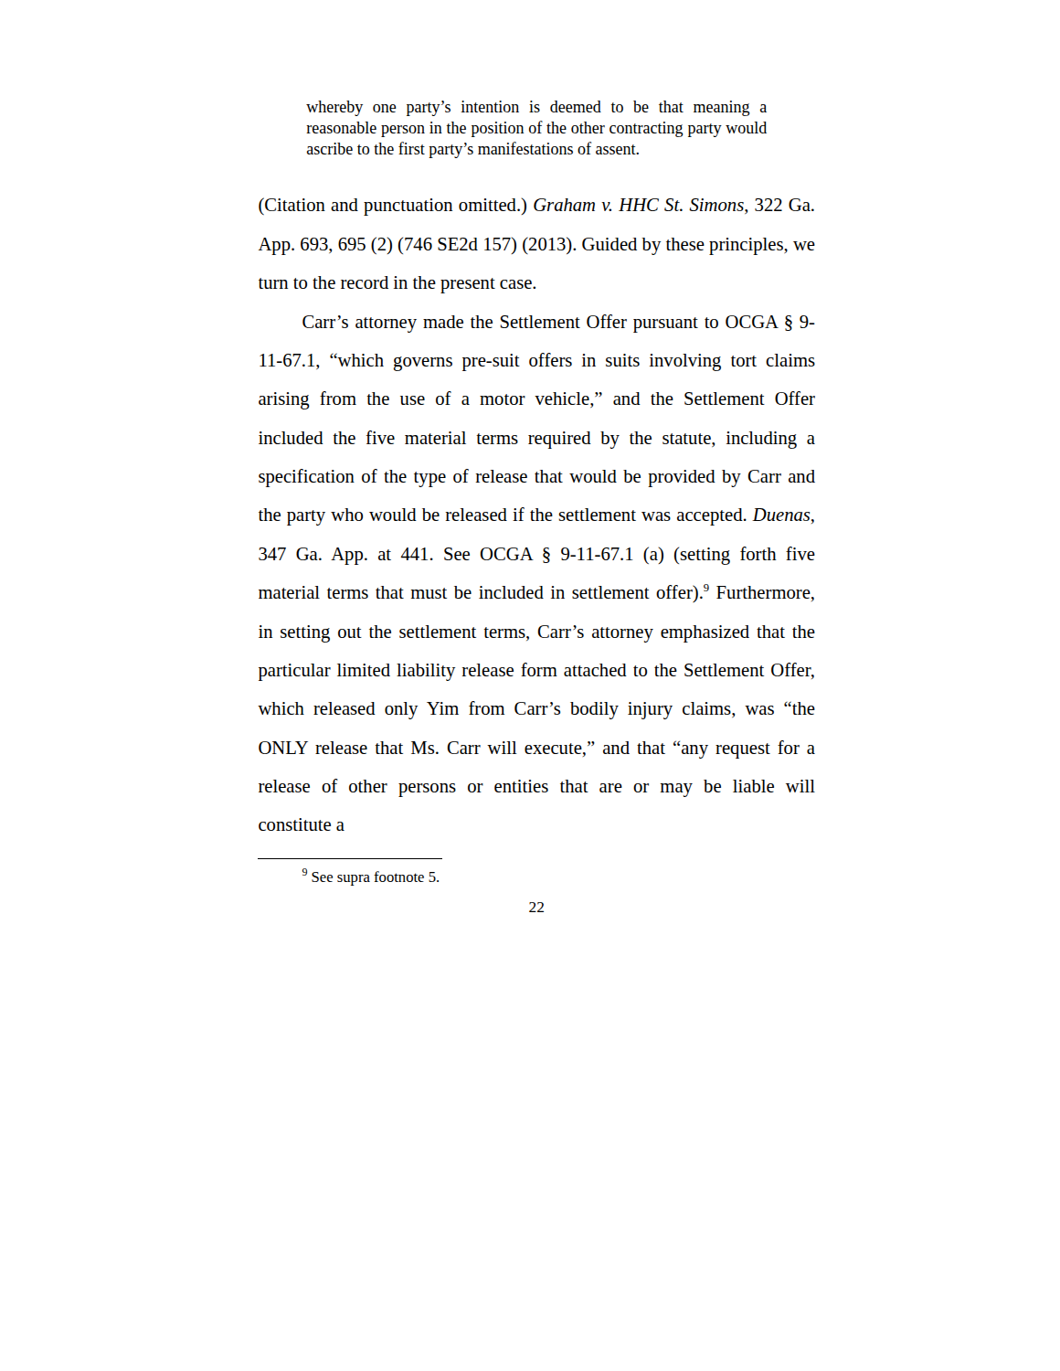whereby one party’s intention is deemed to be that meaning a reasonable person in the position of the other contracting party would ascribe to the first party’s manifestations of assent.
(Citation and punctuation omitted.) Graham v. HHC St. Simons, 322 Ga. App. 693, 695 (2) (746 SE2d 157) (2013). Guided by these principles, we turn to the record in the present case.
Carr’s attorney made the Settlement Offer pursuant to OCGA § 9-11-67.1, “which governs pre-suit offers in suits involving tort claims arising from the use of a motor vehicle,” and the Settlement Offer included the five material terms required by the statute, including a specification of the type of release that would be provided by Carr and the party who would be released if the settlement was accepted. Duenas, 347 Ga. App. at 441. See OCGA § 9-11-67.1 (a) (setting forth five material terms that must be included in settlement offer).9 Furthermore, in setting out the settlement terms, Carr’s attorney emphasized that the particular limited liability release form attached to the Settlement Offer, which released only Yim from Carr’s bodily injury claims, was “the ONLY release that Ms. Carr will execute,” and that “any request for a release of other persons or entities that are or may be liable will constitute a
9 See supra footnote 5.
22